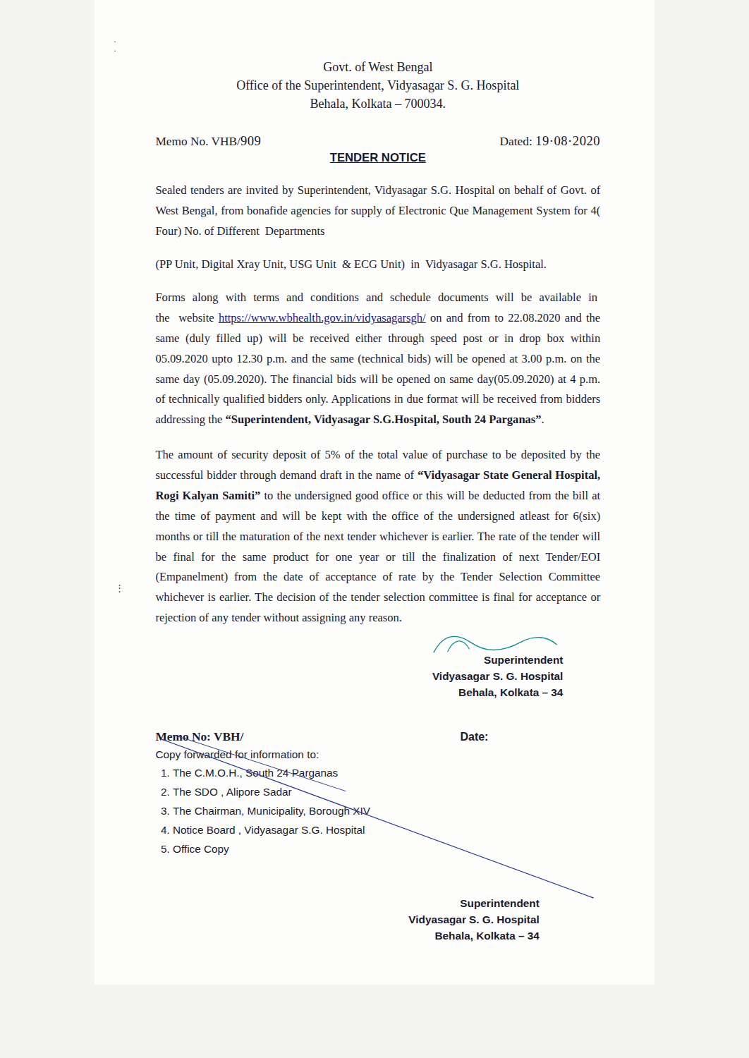· ·
⋮
Govt. of West Bengal
Office of the Superintendent, Vidyasagar S. G. Hospital
Behala, Kolkata – 700034.
Memo No. VHB/909
Dated: 19·08·2020
TENDER NOTICE
Sealed tenders are invited by Superintendent, Vidyasagar S.G. Hospital on behalf of Govt. of West Bengal, from bonafide agencies for supply of Electronic Que Management System for 4( Four) No. of Different Departments
(PP Unit, Digital Xray Unit, USG Unit & ECG Unit) in Vidyasagar S.G. Hospital.
Forms along with terms and conditions and schedule documents will be available in the website https://www.wbhealth.gov.in/vidyasagarsgh/ on and from to 22.08.2020 and the same (duly filled up) will be received either through speed post or in drop box within 05.09.2020 upto 12.30 p.m. and the same (technical bids) will be opened at 3.00 p.m. on the same day (05.09.2020). The financial bids will be opened on same day(05.09.2020) at 4 p.m. of technically qualified bidders only. Applications in due format will be received from bidders addressing the “Superintendent, Vidyasagar S.G.Hospital, South 24 Parganas”.
The amount of security deposit of 5% of the total value of purchase to be deposited by the successful bidder through demand draft in the name of “Vidyasagar State General Hospital, Rogi Kalyan Samiti” to the undersigned good office or this will be deducted from the bill at the time of payment and will be kept with the office of the undersigned atleast for 6(six) months or till the maturation of the next tender whichever is earlier. The rate of the tender will be final for the same product for one year or till the finalization of next Tender/EOI (Empanelment) from the date of acceptance of rate by the Tender Selection Committee whichever is earlier. The decision of the tender selection committee is final for acceptance or rejection of any tender without assigning any reason.
Superintendent
Vidyasagar S. G. Hospital
Behala, Kolkata – 34
Memo No: VBH/
Date:
Copy forwarded for information to:
The C.M.O.H., South 24 Parganas
The SDO , Alipore Sadar
The Chairman, Municipality, Borough XIV
Notice Board , Vidyasagar S.G. Hospital
Office Copy
Superintendent
Vidyasagar S. G. Hospital
Behala, Kolkata – 34